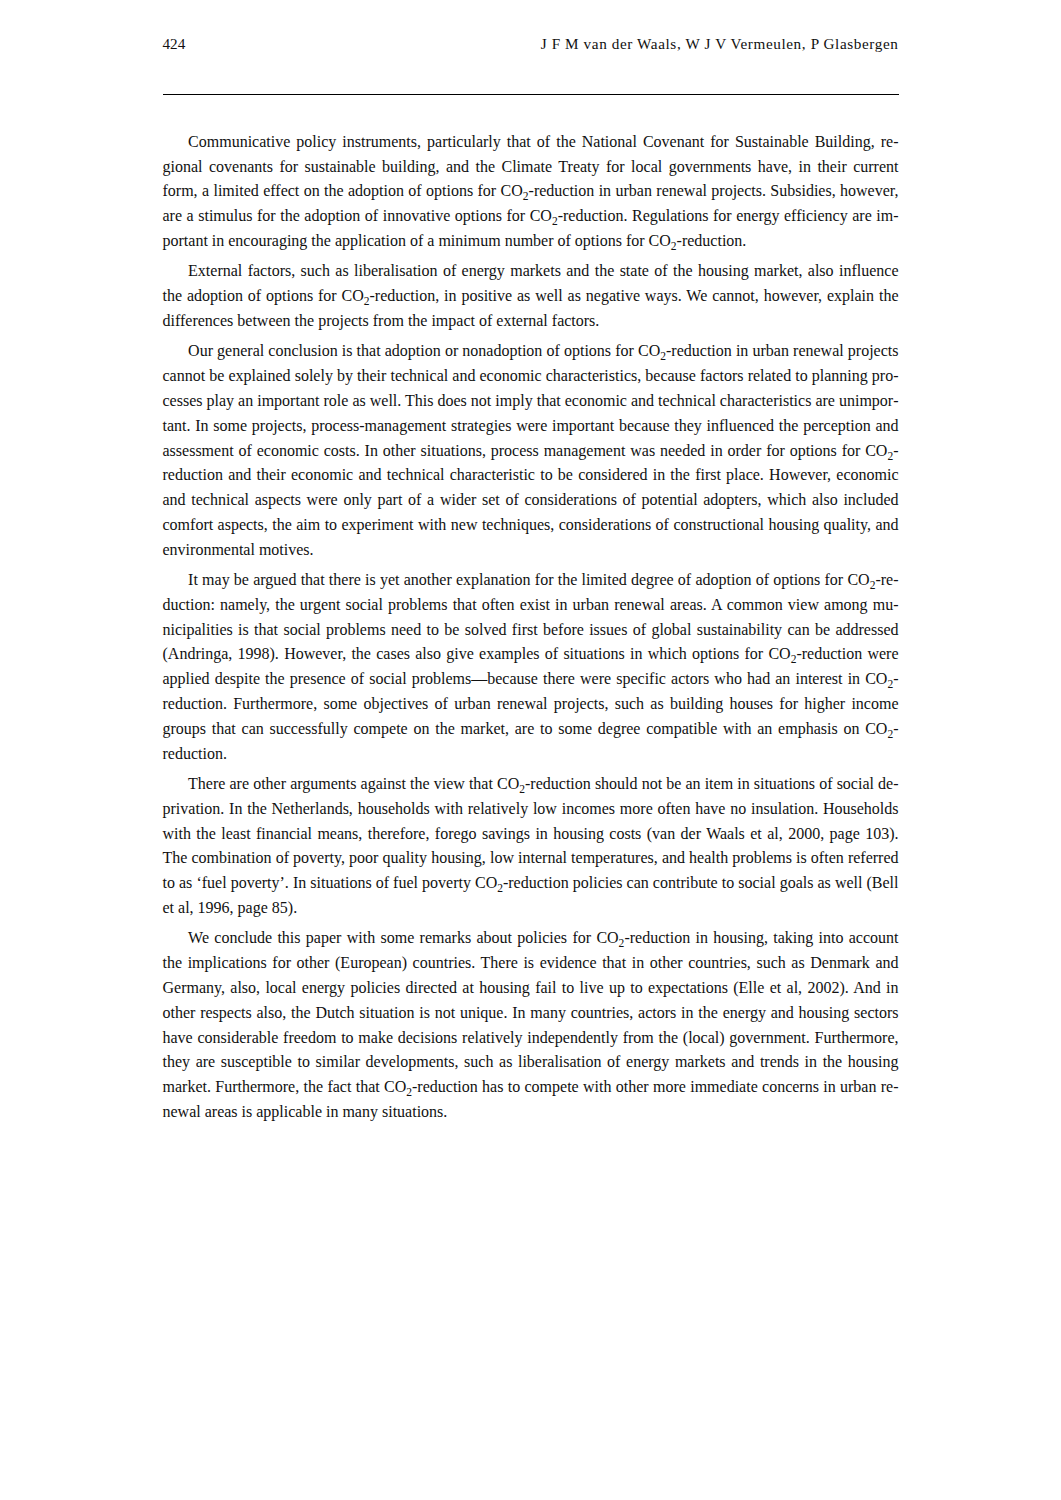424 J F M van der Waals, W J V Vermeulen, P Glasbergen
Communicative policy instruments, particularly that of the National Covenant for Sustainable Building, regional covenants for sustainable building, and the Climate Treaty for local governments have, in their current form, a limited effect on the adoption of options for CO2-reduction in urban renewal projects. Subsidies, however, are a stimulus for the adoption of innovative options for CO2-reduction. Regulations for energy efficiency are important in encouraging the application of a minimum number of options for CO2-reduction.
External factors, such as liberalisation of energy markets and the state of the housing market, also influence the adoption of options for CO2-reduction, in positive as well as negative ways. We cannot, however, explain the differences between the projects from the impact of external factors.
Our general conclusion is that adoption or nonadoption of options for CO2-reduction in urban renewal projects cannot be explained solely by their technical and economic characteristics, because factors related to planning processes play an important role as well. This does not imply that economic and technical characteristics are unimportant. In some projects, process-management strategies were important because they influenced the perception and assessment of economic costs. In other situations, process management was needed in order for options for CO2-reduction and their economic and technical characteristic to be considered in the first place. However, economic and technical aspects were only part of a wider set of considerations of potential adopters, which also included comfort aspects, the aim to experiment with new techniques, considerations of constructional housing quality, and environmental motives.
It may be argued that there is yet another explanation for the limited degree of adoption of options for CO2-reduction: namely, the urgent social problems that often exist in urban renewal areas. A common view among municipalities is that social problems need to be solved first before issues of global sustainability can be addressed (Andringa, 1998). However, the cases also give examples of situations in which options for CO2-reduction were applied despite the presence of social problems—because there were specific actors who had an interest in CO2-reduction. Furthermore, some objectives of urban renewal projects, such as building houses for higher income groups that can successfully compete on the market, are to some degree compatible with an emphasis on CO2-reduction.
There are other arguments against the view that CO2-reduction should not be an item in situations of social deprivation. In the Netherlands, households with relatively low incomes more often have no insulation. Households with the least financial means, therefore, forego savings in housing costs (van der Waals et al, 2000, page 103). The combination of poverty, poor quality housing, low internal temperatures, and health problems is often referred to as ‘fuel poverty’. In situations of fuel poverty CO2-reduction policies can contribute to social goals as well (Bell et al, 1996, page 85).
We conclude this paper with some remarks about policies for CO2-reduction in housing, taking into account the implications for other (European) countries. There is evidence that in other countries, such as Denmark and Germany, also, local energy policies directed at housing fail to live up to expectations (Elle et al, 2002). And in other respects also, the Dutch situation is not unique. In many countries, actors in the energy and housing sectors have considerable freedom to make decisions relatively independently from the (local) government. Furthermore, they are susceptible to similar developments, such as liberalisation of energy markets and trends in the housing market. Furthermore, the fact that CO2-reduction has to compete with other more immediate concerns in urban renewal areas is applicable in many situations.